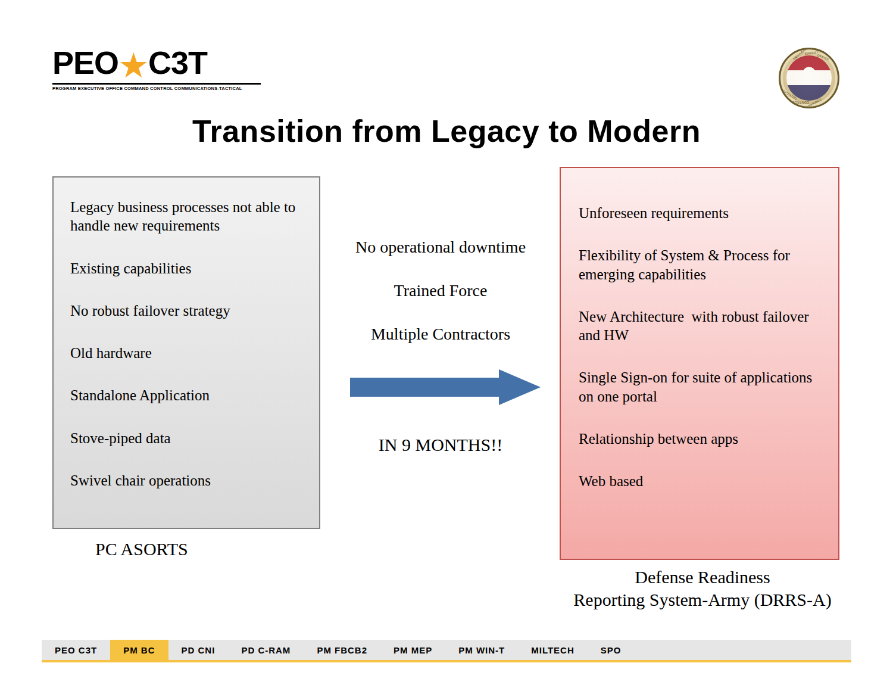PEO★C3T
PROGRAM EXECUTIVE OFFICE COMMAND CONTROL COMMUNICATIONS-TACTICAL
PROGRAM EXECUTIVE OFFICE COMMAND CONTROL TACTICAL
Transition from Legacy to Modern
Legacy business processes not able to handle new requirements
Existing capabilities
No robust failover strategy
Old hardware
Standalone Application
Stove-piped data
Swivel chair operations
PC ASORTS
No operational downtime
Trained Force
Multiple Contractors
IN 9 MONTHS!!
Unforeseen requirements
Flexibility of System & Process for emerging capabilities
New Architecture with robust failover and HW
Single Sign-on for suite of applications on one portal
Relationship between apps
Web based
Defense Readiness
Reporting System-Army (DRRS-A)
PEO C3T
PM BC
PD CNI
PD C-RAM
PM FBCB2
PM MEP
PM WIN-T
MILTECH
SPO